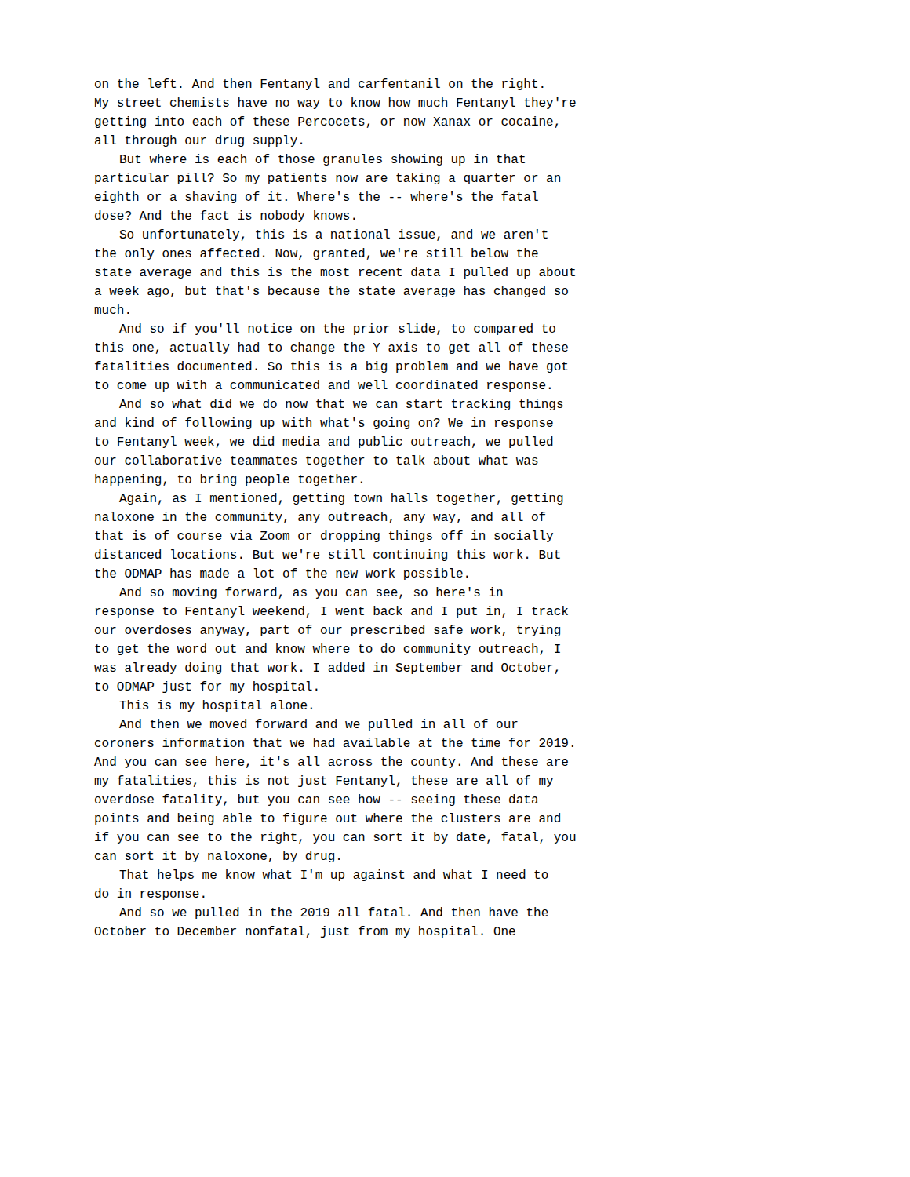on the left. And then Fentanyl and carfentanil on the right.
My street chemists have no way to know how much Fentanyl they're
getting into each of these Percocets, or now Xanax or cocaine,
all through our drug supply.
But where is each of those granules showing up in that
particular pill? So my patients now are taking a quarter or an
eighth or a shaving of it. Where's the -- where's the fatal
dose? And the fact is nobody knows.
So unfortunately, this is a national issue, and we aren't
the only ones affected. Now, granted, we're still below the
state average and this is the most recent data I pulled up about
a week ago, but that's because the state average has changed so
much.
And so if you'll notice on the prior slide, to compared to
this one, actually had to change the Y axis to get all of these
fatalities documented. So this is a big problem and we have got
to come up with a communicated and well coordinated response.
And so what did we do now that we can start tracking things
and kind of following up with what's going on? We in response
to Fentanyl week, we did media and public outreach, we pulled
our collaborative teammates together to talk about what was
happening, to bring people together.
Again, as I mentioned, getting town halls together, getting
naloxone in the community, any outreach, any way, and all of
that is of course via Zoom or dropping things off in socially
distanced locations. But we're still continuing this work. But
the ODMAP has made a lot of the new work possible.
And so moving forward, as you can see, so here's in
response to Fentanyl weekend, I went back and I put in, I track
our overdoses anyway, part of our prescribed safe work, trying
to get the word out and know where to do community outreach, I
was already doing that work. I added in September and October,
to ODMAP just for my hospital.
This is my hospital alone.
And then we moved forward and we pulled in all of our
coroners information that we had available at the time for 2019.
And you can see here, it's all across the county. And these are
my fatalities, this is not just Fentanyl, these are all of my
overdose fatality, but you can see how -- seeing these data
points and being able to figure out where the clusters are and
if you can see to the right, you can sort it by date, fatal, you
can sort it by naloxone, by drug.
That helps me know what I'm up against and what I need to
do in response.
And so we pulled in the 2019 all fatal. And then have the
October to December nonfatal, just from my hospital. One